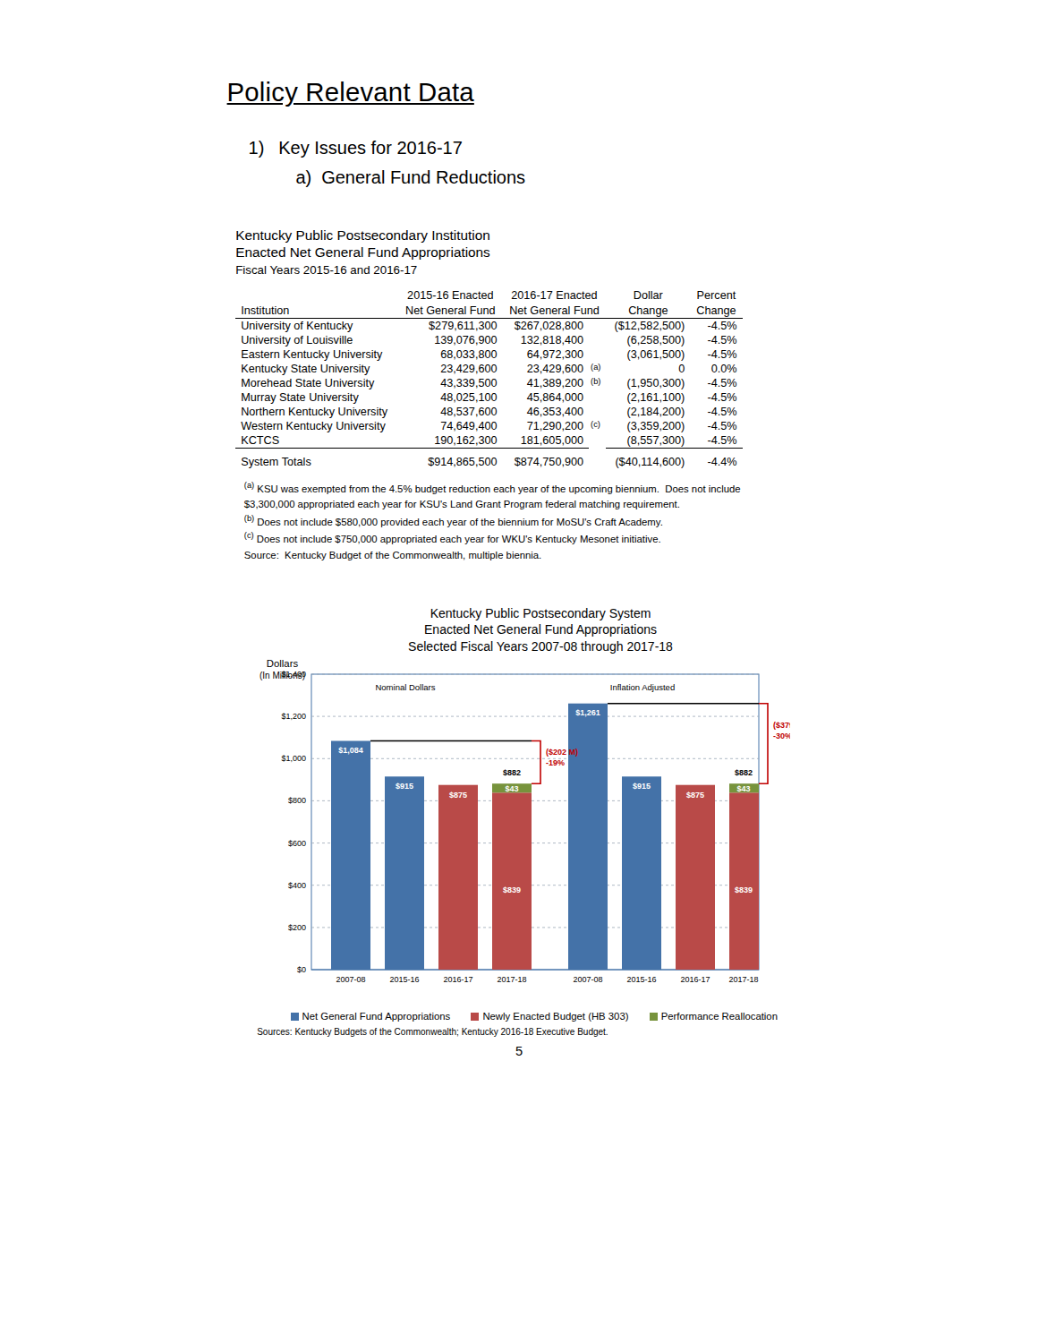Policy Relevant Data
1) Key Issues for 2016-17
a) General Fund Reductions
Kentucky Public Postsecondary Institution
Enacted Net General Fund Appropriations
Fiscal Years 2015-16 and 2016-17
| | 2015-16 Enacted | 2016-17 Enacted | Dollar | Percent |
| --- | --- | --- | --- | --- |
| Institution | Net General Fund | Net General Fund | Change | Change |
| University of Kentucky | $279,611,300 | $267,028,800 | | ($12,582,500) | -4.5% |
| University of Louisville | 139,076,900 | 132,818,400 | | (6,258,500) | -4.5% |
| Eastern Kentucky University | 68,033,800 | 64,972,300 | | (3,061,500) | -4.5% |
| Kentucky State University | 23,429,600 | 23,429,600 | (a) | 0 | 0.0% |
| Morehead State University | 43,339,500 | 41,389,200 | (b) | (1,950,300) | -4.5% |
| Murray State University | 48,025,100 | 45,864,000 | | (2,161,100) | -4.5% |
| Northern Kentucky University | 48,537,600 | 46,353,400 | | (2,184,200) | -4.5% |
| Western Kentucky University | 74,649,400 | 71,290,200 | (c) | (3,359,200) | -4.5% |
| KCTCS | 190,162,300 | 181,605,000 | | (8,557,300) | -4.5% |
| System Totals | $914,865,500 | $874,750,900 | | ($40,114,600) | -4.4% |
(a) KSU was exempted from the 4.5% budget reduction each year of the upcoming biennium. Does not include
$3,300,000 appropriated each year for KSU's Land Grant Program federal matching requirement.
(b) Does not include $580,000 provided each year of the biennium for MoSU's Craft Academy.
(c) Does not include $750,000 appropriated each year for WKU's Kentucky Mesonet initiative.
Source: Kentucky Budget of the Commonwealth, multiple biennia.
Kentucky Public Postsecondary System
Enacted Net General Fund Appropriations
Selected Fiscal Years 2007-08 through 2017-18
Dollars
(In Millions)
$1,400 $1,200 $1,000 $800 $600 $400 $200 $0 Nominal Dollars Inflation Adjusted $1,084 $915 $875 $43 $839 $882 $1,261 $915 $875 $43 $839 $882 ($202 M) -19% ($379 M) -30% 2007-08 2015-16 2016-17 2017-18 2007-08 2015-16 2016-17 2017-18
Net General Fund Appropriations Newly Enacted Budget (HB 303) Performance Reallocation
Sources: Kentucky Budgets of the Commonwealth; Kentucky 2016-18 Executive Budget.
5